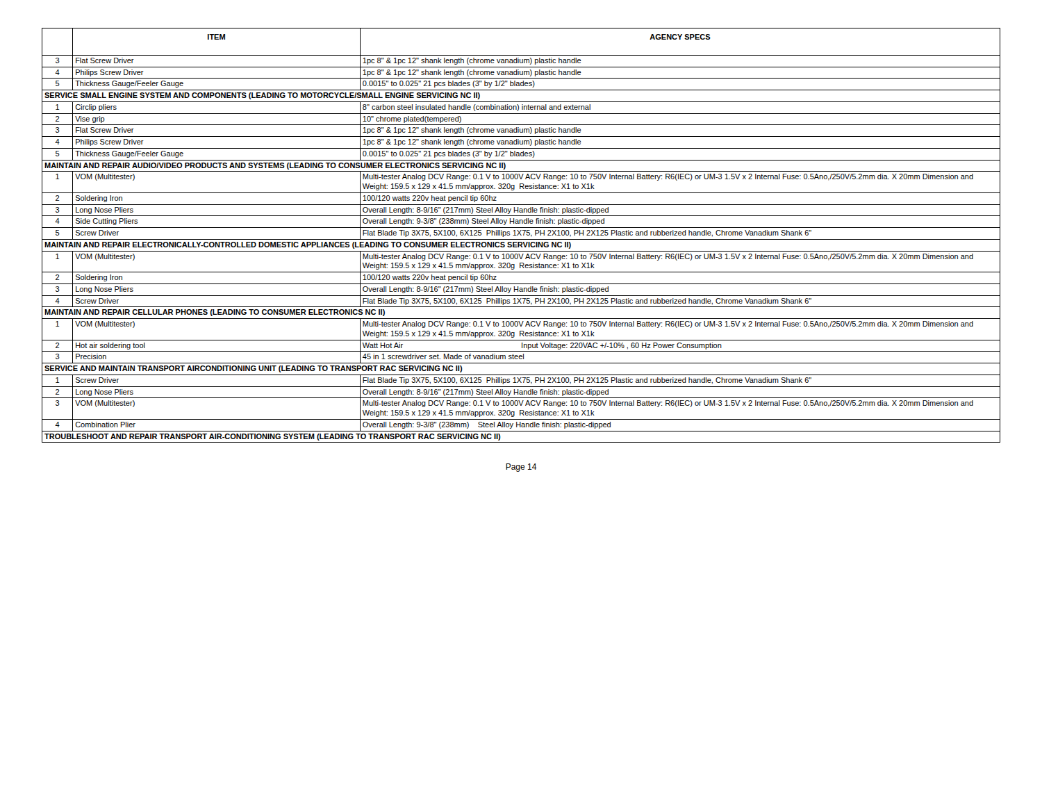| | ITEM | AGENCY SPECS |
| --- | --- | --- |
| 3 | Flat Screw Driver | 1pc 8" & 1pc 12" shank length (chrome vanadium) plastic handle |
| 4 | Philips Screw Driver | 1pc 8" & 1pc 12" shank length (chrome vanadium) plastic handle |
| 5 | Thickness Gauge/Feeler Gauge | 0.0015" to 0.025" 21 pcs blades (3" by 1/2" blades) |
| SERVICE SMALL ENGINE SYSTEM AND COMPONENTS (LEADING TO MOTORCYCLE/SMALL ENGINE SERVICING NC II) |
| 1 | Circlip pliers | 8" carbon steel insulated handle (combination) internal and external |
| 2 | Vise grip | 10" chrome plated(tempered) |
| 3 | Flat Screw Driver | 1pc 8" & 1pc 12" shank length (chrome vanadium) plastic handle |
| 4 | Philips Screw Driver | 1pc 8" & 1pc 12" shank length (chrome vanadium) plastic handle |
| 5 | Thickness Gauge/Feeler Gauge | 0.0015" to 0.025" 21 pcs blades (3" by 1/2" blades) |
| MAINTAIN AND REPAIR AUDIO/VIDEO PRODUCTS AND SYSTEMS (LEADING TO CONSUMER ELECTRONICS SERVICING NC II) |
| 1 | VOM (Multitester) | Multi-tester Analog DCV Range: 0.1 V to 1000V ACV Range: 10 to 750V Internal Battery: R6(IEC) or UM-3 1.5V x 2 Internal Fuse: 0.5Ano,/250V/5.2mm dia. X 20mm Dimension and Weight: 159.5 x 129 x 41.5 mm/approx. 320g Resistance: X1 to X1k |
| 2 | Soldering Iron | 100/120 watts 220v heat pencil tip 60hz |
| 3 | Long Nose Pliers | Overall Length: 8-9/16" (217mm) Steel Alloy Handle finish: plastic-dipped |
| 4 | Side Cutting Pliers | Overall Length: 9-3/8" (238mm) Steel Alloy Handle finish: plastic-dipped |
| 5 | Screw Driver | Flat Blade Tip 3X75, 5X100, 6X125 Phillips 1X75, PH 2X100, PH 2X125 Plastic and rubberized handle, Chrome Vanadium Shank 6" |
| MAINTAIN AND REPAIR ELECTRONICALLY-CONTROLLED DOMESTIC APPLIANCES (LEADING TO CONSUMER ELECTRONICS SERVICING NC II) |
| 1 | VOM (Multitester) | Multi-tester Analog DCV Range: 0.1 V to 1000V ACV Range: 10 to 750V Internal Battery: R6(IEC) or UM-3 1.5V x 2 Internal Fuse: 0.5Ano,/250V/5.2mm dia. X 20mm Dimension and Weight: 159.5 x 129 x 41.5 mm/approx. 320g Resistance: X1 to X1k |
| 2 | Soldering Iron | 100/120 watts 220v heat pencil tip 60hz |
| 3 | Long Nose Pliers | Overall Length: 8-9/16" (217mm) Steel Alloy Handle finish: plastic-dipped |
| 4 | Screw Driver | Flat Blade Tip 3X75, 5X100, 6X125 Phillips 1X75, PH 2X100, PH 2X125 Plastic and rubberized handle, Chrome Vanadium Shank 6" |
| MAINTAIN AND REPAIR CELLULAR PHONES (LEADING TO CONSUMER ELECTRONICS NC II) |
| 1 | VOM (Multitester) | Multi-tester Analog DCV Range: 0.1 V to 1000V ACV Range: 10 to 750V Internal Battery: R6(IEC) or UM-3 1.5V x 2 Internal Fuse: 0.5Ano,/250V/5.2mm dia. X 20mm Dimension and Weight: 159.5 x 129 x 41.5 mm/approx. 320g Resistance: X1 to X1k |
| 2 | Hot air soldering tool | Watt Hot Air Input Voltage: 220VAC +/-10% , 60 Hz Power Consumption |
| 3 | Precision | 45 in 1 screwdriver set. Made of vanadium steel |
| SERVICE AND MAINTAIN TRANSPORT AIRCONDITIONING UNIT (LEADING TO TRANSPORT RAC SERVICING NC II) |
| 1 | Screw Driver | Flat Blade Tip 3X75, 5X100, 6X125 Phillips 1X75, PH 2X100, PH 2X125 Plastic and rubberized handle, Chrome Vanadium Shank 6" |
| 2 | Long Nose Pliers | Overall Length: 8-9/16" (217mm) Steel Alloy Handle finish: plastic-dipped |
| 3 | VOM (Multitester) | Multi-tester Analog DCV Range: 0.1 V to 1000V ACV Range: 10 to 750V Internal Battery: R6(IEC) or UM-3 1.5V x 2 Internal Fuse: 0.5Ano,/250V/5.2mm dia. X 20mm Dimension and Weight: 159.5 x 129 x 41.5 mm/approx. 320g Resistance: X1 to X1k |
| 4 | Combination Plier | Overall Length: 9-3/8" (238mm) Steel Alloy Handle finish: plastic-dipped |
| TROUBLESHOOT AND REPAIR TRANSPORT AIR-CONDITIONING SYSTEM (LEADING TO TRANSPORT RAC SERVICING NC II) |
Page 14